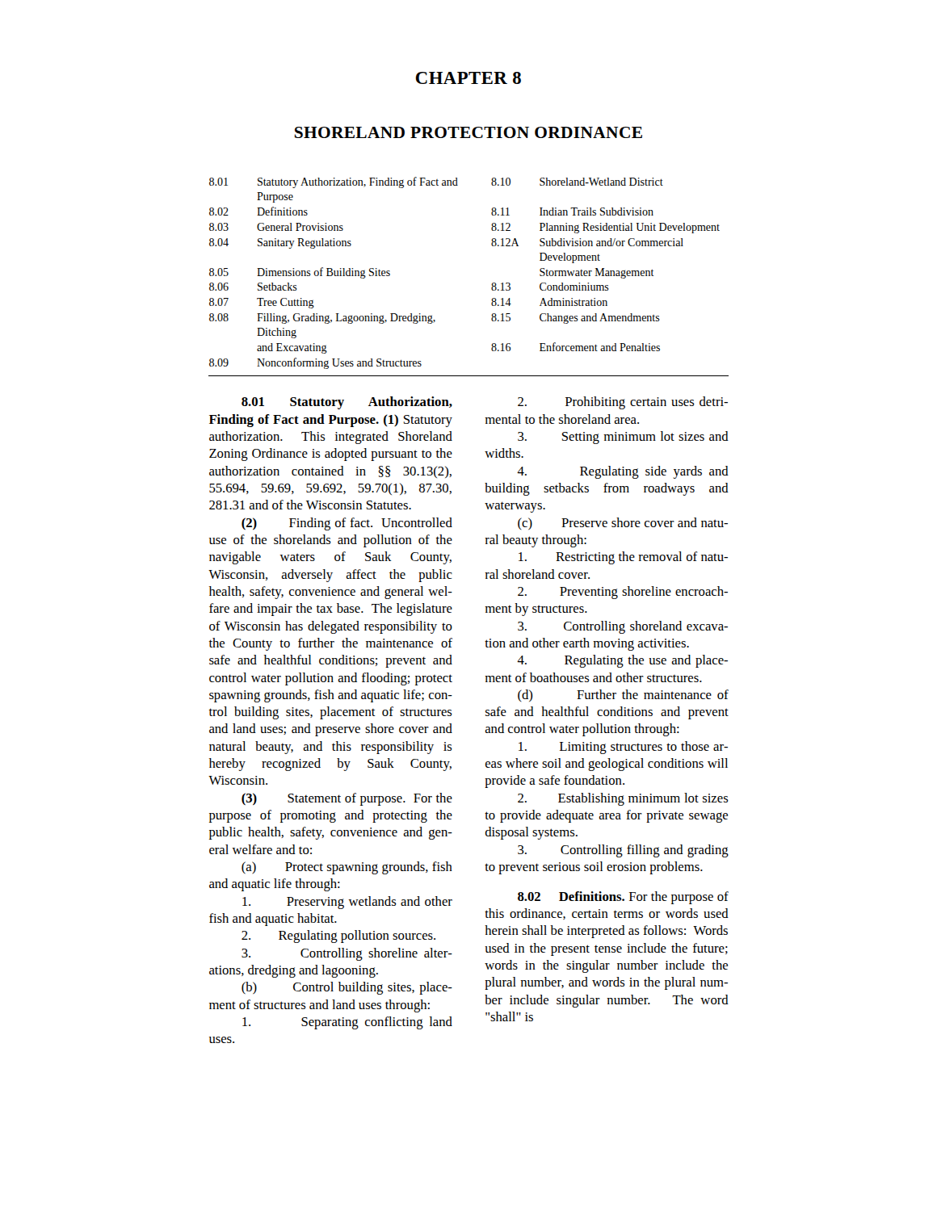CHAPTER 8
SHORELAND PROTECTION ORDINANCE
| 8.01 | Statutory Authorization, Finding of Fact and Purpose | | 8.10 | Shoreland-Wetland District |
| 8.02 | Definitions | | 8.11 | Indian Trails Subdivision |
| 8.03 | General Provisions | | 8.12 | Planning Residential Unit Development |
| 8.04 | Sanitary Regulations | | 8.12A | Subdivision and/or Commercial Development |
| 8.05 | Dimensions of Building Sites | | | Stormwater Management |
| 8.06 | Setbacks | | 8.13 | Condominiums |
| 8.07 | Tree Cutting | | 8.14 | Administration |
| 8.08 | Filling, Grading, Lagooning, Dredging, Ditching | | 8.15 | Changes and Amendments |
| | and Excavating | | 8.16 | Enforcement and Penalties |
| 8.09 | Nonconforming Uses and Structures | | | |
8.01 Statutory Authorization, Finding of Fact and Purpose. (1) Statutory authorization. This integrated Shoreland Zoning Ordinance is adopted pursuant to the authorization contained in §§ 30.13(2), 55.694, 59.69, 59.692, 59.70(1), 87.30, 281.31 and of the Wisconsin Statutes.
(2) Finding of fact. Uncontrolled use of the shorelands and pollution of the navigable waters of Sauk County, Wisconsin, adversely affect the public health, safety, convenience and general welfare and impair the tax base. The legislature of Wisconsin has delegated responsibility to the County to further the maintenance of safe and healthful conditions; prevent and control water pollution and flooding; protect spawning grounds, fish and aquatic life; control building sites, placement of structures and land uses; and preserve shore cover and natural beauty, and this responsibility is hereby recognized by Sauk County, Wisconsin.
(3) Statement of purpose. For the purpose of promoting and protecting the public health, safety, convenience and general welfare and to:
(a) Protect spawning grounds, fish and aquatic life through:
1. Preserving wetlands and other fish and aquatic habitat.
2. Regulating pollution sources.
3. Controlling shoreline alterations, dredging and lagooning.
(b) Control building sites, placement of structures and land uses through:
1. Separating conflicting land uses.
2. Prohibiting certain uses detrimental to the shoreland area.
3. Setting minimum lot sizes and widths.
4. Regulating side yards and building setbacks from roadways and waterways.
(c) Preserve shore cover and natural beauty through:
1. Restricting the removal of natural shoreland cover.
2. Preventing shoreline encroachment by structures.
3. Controlling shoreland excavation and other earth moving activities.
4. Regulating the use and placement of boathouses and other structures.
(d) Further the maintenance of safe and healthful conditions and prevent and control water pollution through:
1. Limiting structures to those areas where soil and geological conditions will provide a safe foundation.
2. Establishing minimum lot sizes to provide adequate area for private sewage disposal systems.
3. Controlling filling and grading to prevent serious soil erosion problems.
8.02 Definitions. For the purpose of this ordinance, certain terms or words used herein shall be interpreted as follows: Words used in the present tense include the future; words in the singular number include the plural number, and words in the plural number include singular number. The word "shall" is